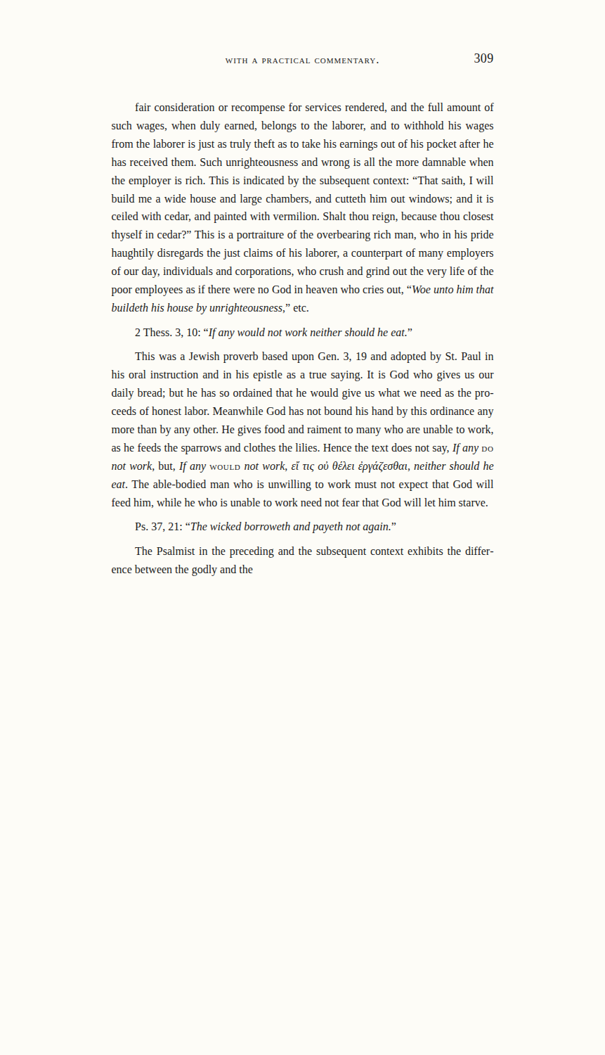with a practical commentary. 309
fair consideration or recompense for services rendered, and the full amount of such wages, when duly earned, belongs to the laborer, and to withhold his wages from the laborer is just as truly theft as to take his earnings out of his pocket after he has received them. Such unrighteousness and wrong is all the more damnable when the employer is rich. This is indicated by the subsequent context: “That saith, I will build me a wide house and large chambers, and cutteth him out windows; and it is ceiled with cedar, and painted with vermilion. Shalt thou reign, because thou closest thyself in cedar?” This is a portraiture of the overbearing rich man, who in his pride haughtily disregards the just claims of his laborer, a counterpart of many employers of our day, individuals and corporations, who crush and grind out the very life of the poor employees as if there were no God in heaven who cries out, “Woe unto him that buildeth his house by unrighteousness,” etc.
2 Thess. 3, 10: “If any would not work neither should he eat.”
This was a Jewish proverb based upon Gen. 3, 19 and adopted by St. Paul in his oral instruction and in his epistle as a true saying. It is God who gives us our daily bread; but he has so ordained that he would give us what we need as the proceeds of honest labor. Meanwhile God has not bound his hand by this ordinance any more than by any other. He gives food and raiment to many who are unable to work, as he feeds the sparrows and clothes the lilies. Hence the text does not say, If any do not work, but, If any would not work, εἴ τις οὐ θέλει ἐργάζεσθαι, neither should he eat. The able-bodied man who is unwilling to work must not expect that God will feed him, while he who is unable to work need not fear that God will let him starve.
Ps. 37, 21: “The wicked borroweth and payeth not again.”
The Psalmist in the preceding and the subsequent context exhibits the difference between the godly and the